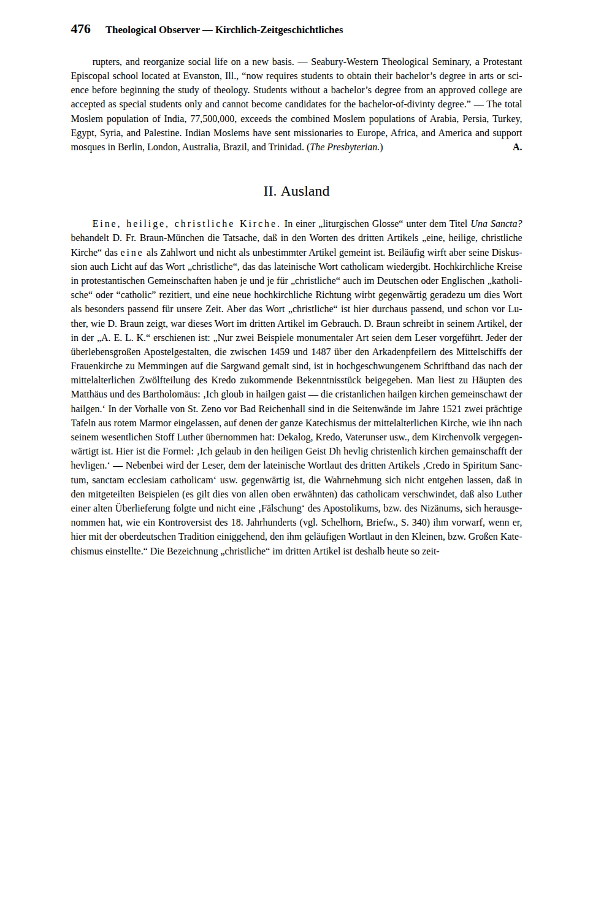476 Theological Observer — Kirchlich-Zeitgeschichtliches
rupters, and reorganize social life on a new basis. — Seabury-Western Theological Seminary, a Protestant Episcopal school located at Evanston, Ill., “now requires students to obtain their bachelor’s degree in arts or science before beginning the study of theology. Students without a bachelor’s degree from an approved college are accepted as special students only and cannot become candidates for the bachelor-of-divinty degree.” — The total Moslem population of India, 77,500,000, exceeds the combined Moslem populations of Arabia, Persia, Turkey, Egypt, Syria, and Palestine. Indian Moslems have sent missionaries to Europe, Africa, and America and support mosques in Berlin, London, Australia, Brazil, and Trinidad. (The Presbyterian.)A.
II. Ausland
Eine, heilige, christliche Kirche. In einer „liturgischen Glosse“ unter dem Titel Una Sancta? behandelt D. Fr. Braun-München die Tatsache, daß in den Worten des dritten Artikels „eine, heilige, christliche Kirche“ das eine als Zahlwort und nicht als unbestimmter Artikel gemeint ist. Beiläufig wirft aber seine Diskussion auch Licht auf das Wort „christliche“, das das lateinische Wort catholicam wiedergibt. Hochkirchliche Kreise in protestantischen Gemeinschaften haben je und je für „christliche“ auch im Deutschen oder Englischen „katholische“ oder “catholic” rezitiert, und eine neue hochkirchliche Richtung wirbt gegenwärtig geradezu um dies Wort als besonders passend für unsere Zeit. Aber das Wort „christliche“ ist hier durchaus passend, und schon vor Luther, wie D. Braun zeigt, war dieses Wort im dritten Artikel im Gebrauch. D. Braun schreibt in seinem Artikel, der in der „A. E. L. K.“ erschienen ist: „Nur zwei Beispiele monumentaler Art seien dem Leser vorgeführt. Jeder der überlebensgroßen Apostelgestalten, die zwischen 1459 und 1487 über den Arkadenpfeilern des Mittelschiffs der Frauenkirche zu Memmingen auf die Sargwand gemalt sind, ist in hochgeschwungenem Schriftband das nach der mittelalterlichen Zwölfteilung des Kredo zukommende Bekenntnisstück beigegeben. Man liest zu Häupten des Matthäus und des Bartholomäus: ‚Ich gloub in hailgen gaist — die cristanlichen hailgen kirchen gemeinschawt der hailgen.‘ In der Vorhalle von St. Zeno vor Bad Reichenhall sind in die Seitenwände im Jahre 1521 zwei prächtige Tafeln aus rotem Marmor eingelassen, auf denen der ganze Katechismus der mittelalterlichen Kirche, wie ihn nach seinem wesentlichen Stoff Luther übernommen hat: Dekalog, Kredo, Vaterunser usw., dem Kirchenvolk vergegenwärtigt ist. Hier ist die Formel: ‚Ich gelaub in den heiligen Geist Dh hevlig christenlich kirchen gemainschafft der hevligen.‘ — Nebenbei wird der Leser, dem der lateinische Wortlaut des dritten Artikels ‚Credo in Spiritum Sanctum, sanctam ecclesiam catholicam‘ usw. gegenwärtig ist, die Wahrnehmung sich nicht entgehen lassen, daß in den mitgeteilten Beispielen (es gilt dies von allen oben erwähnten) das catholicam verschwindet, daß also Luther einer alten Überlieferung folgte und nicht eine ‚Fälschung‘ des Apostolikums, bzw. des Nizänums, sich herausgenommen hat, wie ein Kontroversist des 18. Jahrhunderts (vgl. Schelhorn, Briefw., S. 340) ihm vorwarf, wenn er, hier mit der oberdeutschen Tradition einiggehend, den ihm geläufigen Wortlaut in den Kleinen, bzw. Großen Katechismus einstellte.“ Die Bezeichnung „christliche“ im dritten Artikel ist deshalb heute so zeit-